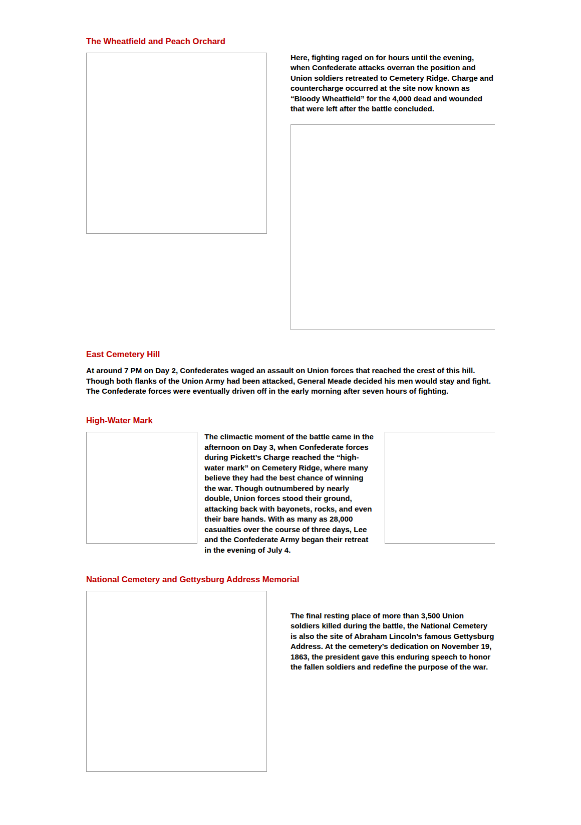The Wheatfield and Peach Orchard
Here, fighting raged on for hours until the evening, when Confederate attacks overran the position and Union soldiers retreated to Cemetery Ridge. Charge and countercharge occurred at the site now known as “Bloody Wheatfield” for the 4,000 dead and wounded that were left after the battle concluded.
East Cemetery Hill
At around 7 PM on Day 2, Confederates waged an assault on Union forces that reached the crest of this hill. Though both flanks of the Union Army had been attacked, General Meade decided his men would stay and fight. The Confederate forces were eventually driven off in the early morning after seven hours of fighting.
High-Water Mark
The climactic moment of the battle came in the afternoon on Day 3, when Confederate forces during Pickett’s Charge reached the “high-water mark” on Cemetery Ridge, where many believe they had the best chance of winning the war. Though outnumbered by nearly double, Union forces stood their ground, attacking back with bayonets, rocks, and even their bare hands. With as many as 28,000 casualties over the course of three days, Lee and the Confederate Army began their retreat in the evening of July 4.
National Cemetery and Gettysburg Address Memorial
The final resting place of more than 3,500 Union soldiers killed during the battle, the National Cemetery is also the site of Abraham Lincoln’s famous Gettysburg Address. At the cemetery’s dedication on November 19, 1863, the president gave this enduring speech to honor the fallen soldiers and redefine the purpose of the war.